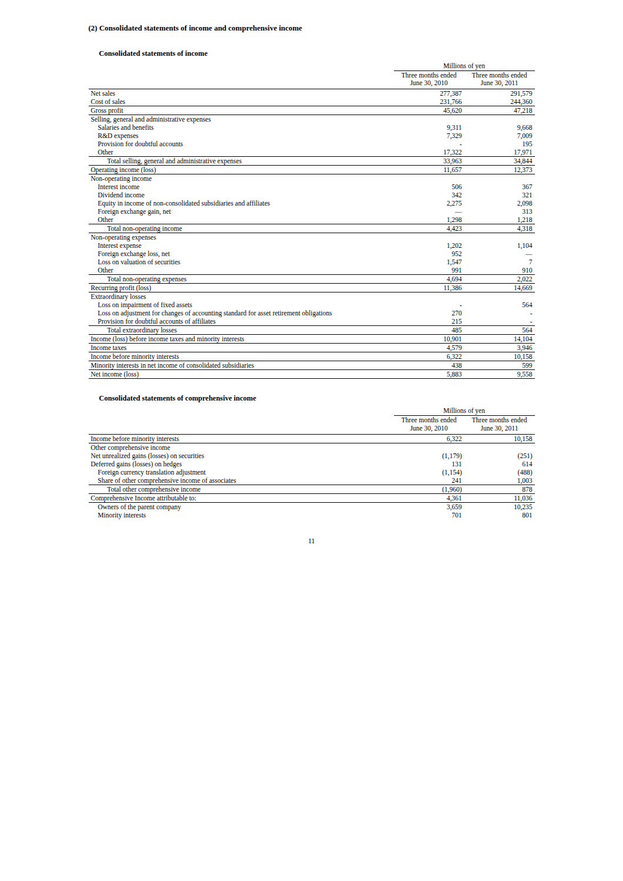(2) Consolidated statements of income and comprehensive income
Consolidated statements of income
| | Millions of yen |
| | Three months ended June 30, 2010 | Three months ended June 30, 2011 |
| Net sales | 277,387 | 291,579 |
| Cost of sales | 231,766 | 244,360 |
| Gross profit | 45,620 | 47,218 |
| Selling, general and administrative expenses | | |
| Salaries and benefits | 9,311 | 9,668 |
| R&D expenses | 7,329 | 7,009 |
| Provision for doubtful accounts | - | 195 |
| Other | 17,322 | 17,971 |
| Total selling, general and administrative expenses | 33,963 | 34,844 |
| Operating income (loss) | 11,657 | 12,373 |
| Non-operating income | | |
| Interest income | 506 | 367 |
| Dividend income | 342 | 321 |
| Equity in income of non-consolidated subsidiaries and affiliates | 2,275 | 2,098 |
| Foreign exchange gain, net | — | 313 |
| Other | 1,298 | 1,218 |
| Total non-operating income | 4,423 | 4,318 |
| Non-operating expenses | | |
| Interest expense | 1,202 | 1,104 |
| Foreign exchange loss, net | 952 | — |
| Loss on valuation of securities | 1,547 | 7 |
| Other | 991 | 910 |
| Total non-operating expenses | 4,694 | 2,022 |
| Recurring profit (loss) | 11,386 | 14,669 |
| Extraordinary losses | | |
| Loss on impairment of fixed assets | - | 564 |
| Loss on adjustment for changes of accounting standard for asset retirement obligations | 270 | - |
| Provision for doubtful accounts of affiliates | 215 | - |
| Total extraordinary losses | 485 | 564 |
| Income (loss) before income taxes and minority interests | 10,901 | 14,104 |
| Income taxes | 4,579 | 3,946 |
| Income before minority interests | 6,322 | 10,158 |
| Minority interests in net income of consolidated subsidiaries | 438 | 599 |
| Net income (loss) | 5,883 | 9,558 |
Consolidated statements of comprehensive income
| | Millions of yen |
| | Three months ended June 30, 2010 | Three months ended June 30, 2011 |
| Income before minority interests | 6,322 | 10,158 |
| Other comprehensive income | | |
| Net unrealized gains (losses) on securities | (1,179) | (251) |
| Deferred gains (losses) on hedges | 131 | 614 |
| Foreign currency translation adjustment | (1,154) | (488) |
| Share of other comprehensive income of associates | 241 | 1,003 |
| Total other comprehensive income | (1,960) | 878 |
| Comprehensive Income attributable to: | 4,361 | 11,036 |
| Owners of the parent company | 3,659 | 10,235 |
| Minority interests | 701 | 801 |
11